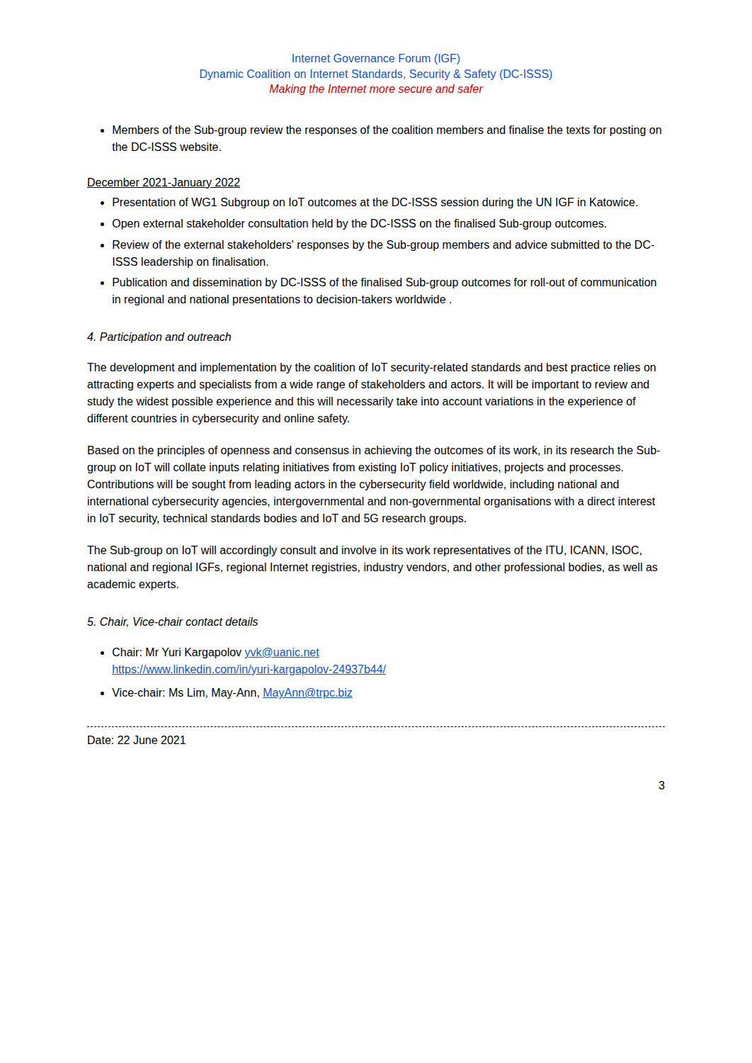Internet Governance Forum (IGF)
Dynamic Coalition on Internet Standards, Security & Safety (DC-ISSS)
Making the Internet more secure and safer
Members of the Sub-group review the responses of the coalition members and finalise the texts for posting on the DC-ISSS website.
December 2021-January 2022
Presentation of WG1 Subgroup on IoT outcomes at the DC-ISSS session during the UN IGF in Katowice.
Open external stakeholder consultation held by the DC-ISSS on the finalised Sub-group outcomes.
Review of the external stakeholders' responses by the Sub-group members and advice submitted to the DC-ISSS leadership on finalisation.
Publication and dissemination by DC-ISSS of the finalised Sub-group outcomes for roll-out of communication in regional and national presentations to decision-takers worldwide .
4. Participation and outreach
The development and implementation by the coalition of IoT security-related standards and best practice relies on attracting experts and specialists from a wide range of stakeholders and actors. It will be important to review and study the widest possible experience and this will necessarily take into account variations in the experience of different countries in cybersecurity and online safety.
Based on the principles of openness and consensus in achieving the outcomes of its work, in its research the Sub-group on IoT will collate inputs relating initiatives from existing IoT policy initiatives, projects and processes. Contributions will be sought from leading actors in the cybersecurity field worldwide, including national and international cybersecurity agencies, intergovernmental and non-governmental organisations with a direct interest in IoT security, technical standards bodies and IoT and 5G research groups.
The Sub-group on IoT will accordingly consult and involve in its work representatives of the ITU, ICANN, ISOC, national and regional IGFs, regional Internet registries, industry vendors, and other professional bodies, as well as academic experts.
5. Chair, Vice-chair contact details
Chair: Mr Yuri Kargapolov yvk@uanic.net
https://www.linkedin.com/in/yuri-kargapolov-24937b44/
Vice-chair: Ms Lim, May-Ann, MayAnn@trpc.biz
Date: 22 June 2021
3